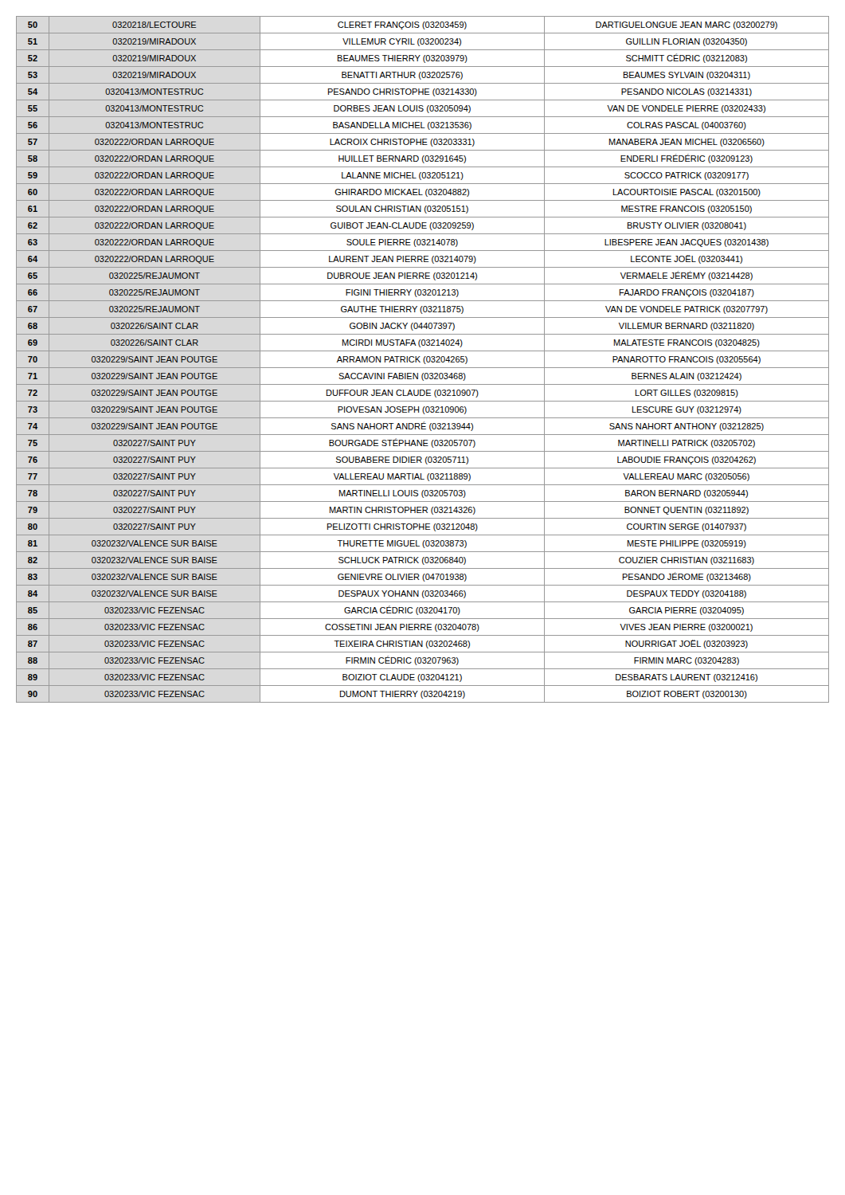| 50 | 0320218/LECTOURE | CLERET FRANÇOIS (03203459) | DARTIGUELONGUE JEAN MARC (03200279) |
| 51 | 0320219/MIRADOUX | VILLEMUR CYRIL (03200234) | GUILLIN FLORIAN (03204350) |
| 52 | 0320219/MIRADOUX | BEAUMES THIERRY (03203979) | SCHMITT CÉDRIC (03212083) |
| 53 | 0320219/MIRADOUX | BENATTI ARTHUR (03202576) | BEAUMES SYLVAIN (03204311) |
| 54 | 0320413/MONTESTRUC | PESANDO CHRISTOPHE (03214330) | PESANDO NICOLAS (03214331) |
| 55 | 0320413/MONTESTRUC | DORBES JEAN LOUIS (03205094) | VAN DE VONDELE PIERRE (03202433) |
| 56 | 0320413/MONTESTRUC | BASANDELLA MICHEL (03213536) | COLRAS PASCAL (04003760) |
| 57 | 0320222/ORDAN LARROQUE | LACROIX CHRISTOPHE (03203331) | MANABERA JEAN MICHEL (03206560) |
| 58 | 0320222/ORDAN LARROQUE | HUILLET BERNARD (03291645) | ENDERLI FRÉDÉRIC (03209123) |
| 59 | 0320222/ORDAN LARROQUE | LALANNE MICHEL (03205121) | SCOCCO PATRICK (03209177) |
| 60 | 0320222/ORDAN LARROQUE | GHIRARDO MICKAEL (03204882) | LACOURTOISIE PASCAL (03201500) |
| 61 | 0320222/ORDAN LARROQUE | SOULAN CHRISTIAN (03205151) | MESTRE FRANCOIS (03205150) |
| 62 | 0320222/ORDAN LARROQUE | GUIBOT JEAN-CLAUDE (03209259) | BRUSTY OLIVIER (03208041) |
| 63 | 0320222/ORDAN LARROQUE | SOULE PIERRE (03214078) | LIBESPERE JEAN JACQUES (03201438) |
| 64 | 0320222/ORDAN LARROQUE | LAURENT JEAN PIERRE (03214079) | LECONTE JOËL (03203441) |
| 65 | 0320225/REJAUMONT | DUBROUE JEAN PIERRE (03201214) | VERMAELE JÉRÉMY (03214428) |
| 66 | 0320225/REJAUMONT | FIGINI THIERRY (03201213) | FAJARDO FRANÇOIS (03204187) |
| 67 | 0320225/REJAUMONT | GAUTHE THIERRY (03211875) | VAN DE VONDELE PATRICK (03207797) |
| 68 | 0320226/SAINT CLAR | GOBIN JACKY (04407397) | VILLEMUR BERNARD (03211820) |
| 69 | 0320226/SAINT CLAR | MCIRDI MUSTAFA (03214024) | MALATESTE FRANCOIS (03204825) |
| 70 | 0320229/SAINT JEAN POUTGE | ARRAMON PATRICK (03204265) | PANAROTTO FRANCOIS (03205564) |
| 71 | 0320229/SAINT JEAN POUTGE | SACCAVINI FABIEN (03203468) | BERNES ALAIN (03212424) |
| 72 | 0320229/SAINT JEAN POUTGE | DUFFOUR JEAN CLAUDE (03210907) | LORT GILLES (03209815) |
| 73 | 0320229/SAINT JEAN POUTGE | PIOVESAN JOSEPH (03210906) | LESCURE GUY (03212974) |
| 74 | 0320229/SAINT JEAN POUTGE | SANS NAHORT ANDRÉ (03213944) | SANS NAHORT ANTHONY (03212825) |
| 75 | 0320227/SAINT PUY | BOURGADE STÉPHANE (03205707) | MARTINELLI PATRICK (03205702) |
| 76 | 0320227/SAINT PUY | SOUBABERE DIDIER (03205711) | LABOUDIE FRANÇOIS (03204262) |
| 77 | 0320227/SAINT PUY | VALLEREAU MARTIAL (03211889) | VALLEREAU MARC (03205056) |
| 78 | 0320227/SAINT PUY | MARTINELLI LOUIS (03205703) | BARON BERNARD (03205944) |
| 79 | 0320227/SAINT PUY | MARTIN CHRISTOPHER (03214326) | BONNET QUENTIN (03211892) |
| 80 | 0320227/SAINT PUY | PELIZOTTI CHRISTOPHE (03212048) | COURTIN SERGE (01407937) |
| 81 | 0320232/VALENCE SUR BAISE | THURETTE MIGUEL (03203873) | MESTE PHILIPPE (03205919) |
| 82 | 0320232/VALENCE SUR BAISE | SCHLUCK PATRICK (03206840) | COUZIER CHRISTIAN (03211683) |
| 83 | 0320232/VALENCE SUR BAISE | GENIEVRE OLIVIER (04701938) | PESANDO JÉROME (03213468) |
| 84 | 0320232/VALENCE SUR BAISE | DESPAUX YOHANN (03203466) | DESPAUX TEDDY (03204188) |
| 85 | 0320233/VIC FEZENSAC | GARCIA CÉDRIC (03204170) | GARCIA PIERRE (03204095) |
| 86 | 0320233/VIC FEZENSAC | COSSETINI JEAN PIERRE (03204078) | VIVES JEAN PIERRE (03200021) |
| 87 | 0320233/VIC FEZENSAC | TEIXEIRA CHRISTIAN (03202468) | NOURRIGAT JOËL (03203923) |
| 88 | 0320233/VIC FEZENSAC | FIRMIN CÉDRIC (03207963) | FIRMIN MARC (03204283) |
| 89 | 0320233/VIC FEZENSAC | BOIZIOT CLAUDE (03204121) | DESBARATS LAURENT (03212416) |
| 90 | 0320233/VIC FEZENSAC | DUMONT THIERRY (03204219) | BOIZIOT ROBERT (03200130) |